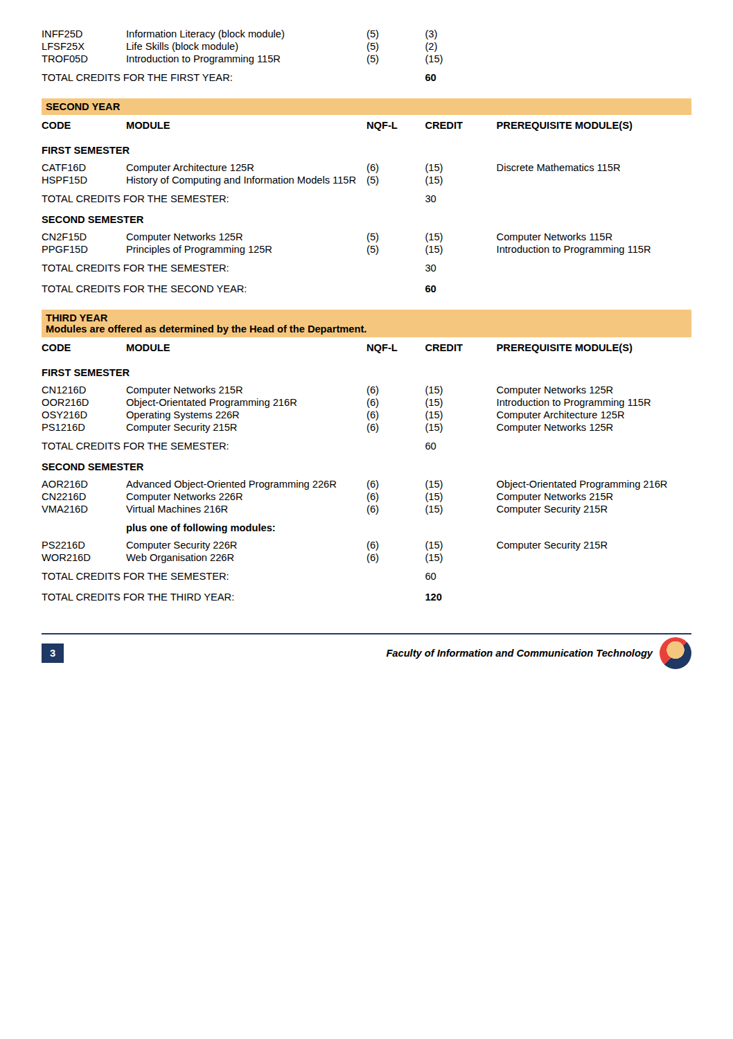| INFF25D | Information Literacy (block module) | (5) | (3) | |
| LFSF25X | Life Skills (block module) | (5) | (2) | |
| TROF05D | Introduction to Programming 115R | (5) | (15) | |
| TOTAL CREDITS FOR THE FIRST YEAR: | 60 | |
SECOND YEAR
| CODE | MODULE | NQF-L | CREDIT | PREREQUISITE MODULE(S) |
| FIRST SEMESTER |
| CATF16D | Computer Architecture 125R | (6) | (15) | Discrete Mathematics 115R |
| HSPF15D | History of Computing and Information Models 115R | (5) | (15) | |
| TOTAL CREDITS FOR THE SEMESTER: | 30 | |
| SECOND SEMESTER |
| CN2F15D | Computer Networks 125R | (5) | (15) | Computer Networks 115R |
| PPGF15D | Principles of Programming 125R | (5) | (15) | Introduction to Programming 115R |
| TOTAL CREDITS FOR THE SEMESTER: | 30 | |
| TOTAL CREDITS FOR THE SECOND YEAR: | 60 | |
THIRD YEAR
Modules are offered as determined by the Head of the Department.
| CODE | MODULE | NQF-L | CREDIT | PREREQUISITE MODULE(S) |
| FIRST SEMESTER |
| CN1216D | Computer Networks 215R | (6) | (15) | Computer Networks 125R |
| OOR216D | Object-Orientated Programming 216R | (6) | (15) | Introduction to Programming 115R |
| OSY216D | Operating Systems 226R | (6) | (15) | Computer Architecture 125R |
| PS1216D | Computer Security 215R | (6) | (15) | Computer Networks 125R |
| TOTAL CREDITS FOR THE SEMESTER: | 60 | |
| SECOND SEMESTER |
| AOR216D | Advanced Object-Oriented Programming 226R | (6) | (15) | Object-Orientated Programming 216R |
| CN2216D | Computer Networks 226R | (6) | (15) | Computer Networks 215R |
| VMA216D | Virtual Machines 216R | (6) | (15) | Computer Security 215R |
| | plus one of following modules: | | | |
| PS2216D | Computer Security 226R | (6) | (15) | Computer Security 215R |
| WOR216D | Web Organisation 226R | (6) | (15) | |
| TOTAL CREDITS FOR THE SEMESTER: | 60 | |
| TOTAL CREDITS FOR THE THIRD YEAR: | 120 | |
3 Faculty of Information and Communication Technology